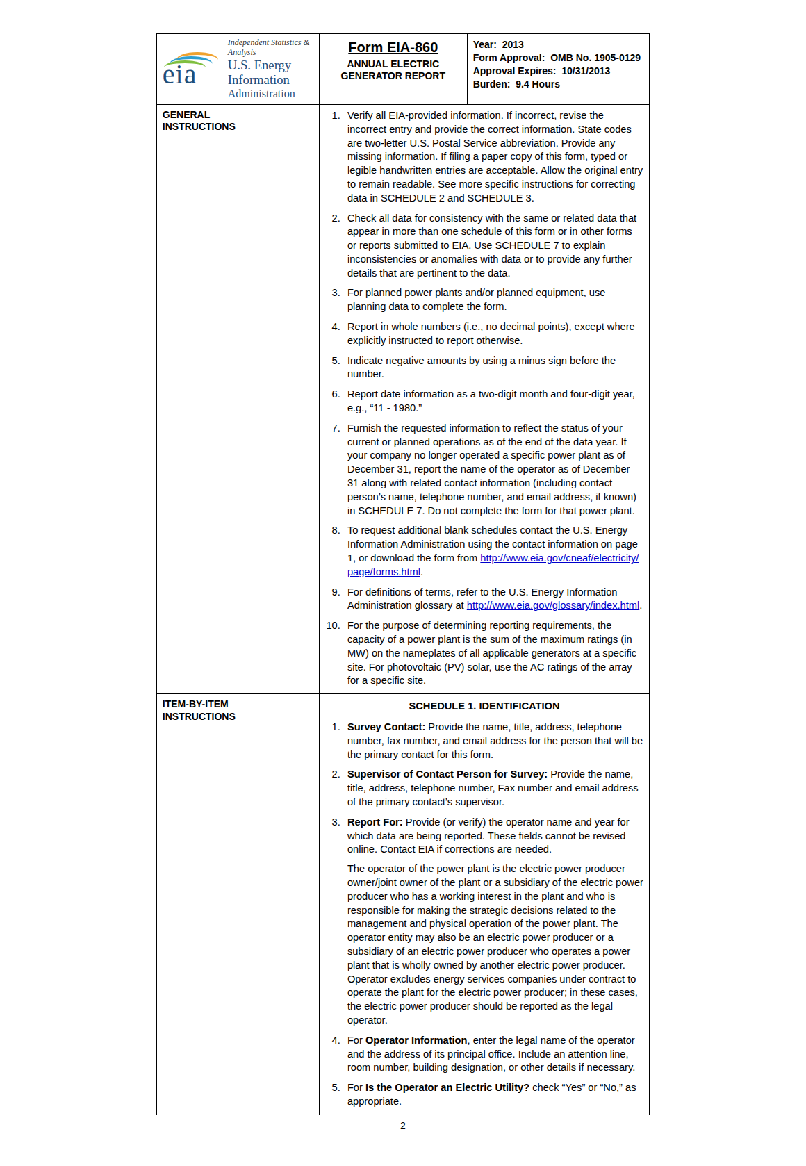| eia Independent Statistics & Analysis U.S. Energy Information Administration | Form EIA-860 ANNUAL ELECTRIC GENERATOR REPORT | Year: 2013 Form Approval: OMB No. 1905-0129 Approval Expires: 10/31/2013 Burden: 9.4 Hours |
| GENERAL INSTRUCTIONS | Verify all EIA-provided information. If incorrect, revise the incorrect entry and provide the correct information. State codes are two-letter U.S. Postal Service abbreviation. Provide any missing information. If filing a paper copy of this form, typed or legible handwritten entries are acceptable. Allow the original entry to remain readable. See more specific instructions for correcting data in SCHEDULE 2 and SCHEDULE 3. Check all data for consistency with the same or related data that appear in more than one schedule of this form or in other forms or reports submitted to EIA. Use SCHEDULE 7 to explain inconsistencies or anomalies with data or to provide any further details that are pertinent to the data. For planned power plants and/or planned equipment, use planning data to complete the form. Report in whole numbers (i.e., no decimal points), except where explicitly instructed to report otherwise. Indicate negative amounts by using a minus sign before the number. Report date information as a two-digit month and four-digit year, e.g., “11 - 1980.” Furnish the requested information to reflect the status of your current or planned operations as of the end of the data year. If your company no longer operated a specific power plant as of December 31, report the name of the operator as of December 31 along with related contact information (including contact person’s name, telephone number, and email address, if known) in SCHEDULE 7. Do not complete the form for that power plant. To request additional blank schedules contact the U.S. Energy Information Administration using the contact information on page 1, or download the form from http://www.eia.gov/cneaf/electricity/page/forms.html . For definitions of terms, refer to the U.S. Energy Information Administration glossary at http://www.eia.gov/glossary/index.html . For the purpose of determining reporting requirements, the capacity of a power plant is the sum of the maximum ratings (in MW) on the nameplates of all applicable generators at a specific site. For photovoltaic (PV) solar, use the AC ratings of the array for a specific site. |
| ITEM-BY-ITEM INSTRUCTIONS | SCHEDULE 1. IDENTIFICATION Survey Contact: Provide the name, title, address, telephone number, fax number, and email address for the person that will be the primary contact for this form. Supervisor of Contact Person for Survey: Provide the name, title, address, telephone number, Fax number and email address of the primary contact’s supervisor. Report For: Provide (or verify) the operator name and year for which data are being reported. These fields cannot be revised online. Contact EIA if corrections are needed. The operator of the power plant is the electric power producer owner/joint owner of the plant or a subsidiary of the electric power producer who has a working interest in the plant and who is responsible for making the strategic decisions related to the management and physical operation of the power plant. The operator entity may also be an electric power producer or a subsidiary of an electric power producer who operates a power plant that is wholly owned by another electric power producer. Operator excludes energy services companies under contract to operate the plant for the electric power producer; in these cases, the electric power producer should be reported as the legal operator. For Operator Information , enter the legal name of the operator and the address of its principal office. Include an attention line, room number, building designation, or other details if necessary. For Is the Operator an Electric Utility? check “Yes” or “No,” as appropriate. |
2